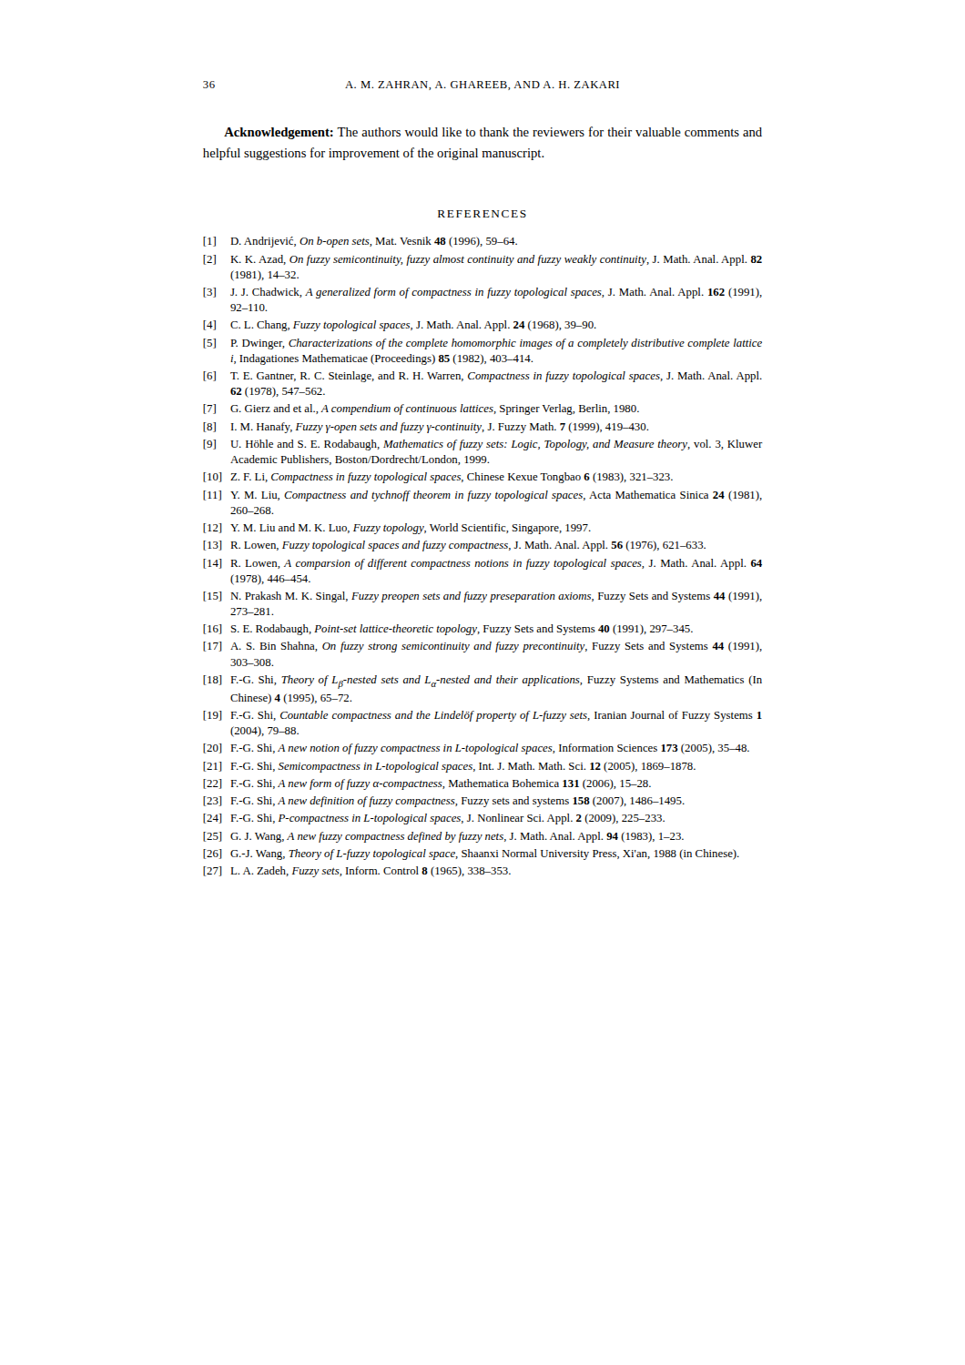36 A. M. ZAHRAN, A. GHAREEB, AND A. H. ZAKARI
Acknowledgement: The authors would like to thank the reviewers for their valuable comments and helpful suggestions for improvement of the original manuscript.
References
[1] D. Andrijević, On b-open sets, Mat. Vesnik 48 (1996), 59–64.
[2] K. K. Azad, On fuzzy semicontinuity, fuzzy almost continuity and fuzzy weakly continuity, J. Math. Anal. Appl. 82 (1981), 14–32.
[3] J. J. Chadwick, A generalized form of compactness in fuzzy topological spaces, J. Math. Anal. Appl. 162 (1991), 92–110.
[4] C. L. Chang, Fuzzy topological spaces, J. Math. Anal. Appl. 24 (1968), 39–90.
[5] P. Dwinger, Characterizations of the complete homomorphic images of a completely distributive complete lattice i, Indagationes Mathematicae (Proceedings) 85 (1982), 403–414.
[6] T. E. Gantner, R. C. Steinlage, and R. H. Warren, Compactness in fuzzy topological spaces, J. Math. Anal. Appl. 62 (1978), 547–562.
[7] G. Gierz and et al., A compendium of continuous lattices, Springer Verlag, Berlin, 1980.
[8] I. M. Hanafy, Fuzzy γ-open sets and fuzzy γ-continuity, J. Fuzzy Math. 7 (1999), 419–430.
[9] U. Höhle and S. E. Rodabaugh, Mathematics of fuzzy sets: Logic, Topology, and Measure theory, vol. 3, Kluwer Academic Publishers, Boston/Dordrecht/London, 1999.
[10] Z. F. Li, Compactness in fuzzy topological spaces, Chinese Kexue Tongbao 6 (1983), 321–323.
[11] Y. M. Liu, Compactness and tychnoff theorem in fuzzy topological spaces, Acta Mathematica Sinica 24 (1981), 260–268.
[12] Y. M. Liu and M. K. Luo, Fuzzy topology, World Scientific, Singapore, 1997.
[13] R. Lowen, Fuzzy topological spaces and fuzzy compactness, J. Math. Anal. Appl. 56 (1976), 621–633.
[14] R. Lowen, A comparsion of different compactness notions in fuzzy topological spaces, J. Math. Anal. Appl. 64 (1978), 446–454.
[15] N. Prakash M. K. Singal, Fuzzy preopen sets and fuzzy preseparation axioms, Fuzzy Sets and Systems 44 (1991), 273–281.
[16] S. E. Rodabaugh, Point-set lattice-theoretic topology, Fuzzy Sets and Systems 40 (1991), 297–345.
[17] A. S. Bin Shahna, On fuzzy strong semicontinuity and fuzzy precontinuity, Fuzzy Sets and Systems 44 (1991), 303–308.
[18] F.-G. Shi, Theory of Lβ-nested sets and Lα-nested and their applications, Fuzzy Systems and Mathematics (In Chinese) 4 (1995), 65–72.
[19] F.-G. Shi, Countable compactness and the Lindelöf property of L-fuzzy sets, Iranian Journal of Fuzzy Systems 1 (2004), 79–88.
[20] F.-G. Shi, A new notion of fuzzy compactness in L-topological spaces, Information Sciences 173 (2005), 35–48.
[21] F.-G. Shi, Semicompactness in L-topological spaces, Int. J. Math. Math. Sci. 12 (2005), 1869–1878.
[22] F.-G. Shi, A new form of fuzzy α-compactness, Mathematica Bohemica 131 (2006), 15–28.
[23] F.-G. Shi, A new definition of fuzzy compactness, Fuzzy sets and systems 158 (2007), 1486–1495.
[24] F.-G. Shi, P-compactness in L-topological spaces, J. Nonlinear Sci. Appl. 2 (2009), 225–233.
[25] G. J. Wang, A new fuzzy compactness defined by fuzzy nets, J. Math. Anal. Appl. 94 (1983), 1–23.
[26] G.-J. Wang, Theory of L-fuzzy topological space, Shaanxi Normal University Press, Xi'an, 1988 (in Chinese).
[27] L. A. Zadeh, Fuzzy sets, Inform. Control 8 (1965), 338–353.